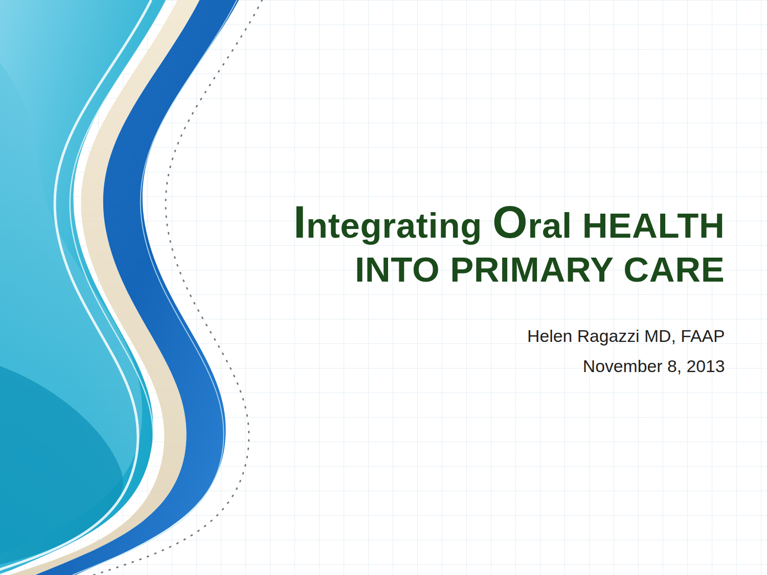Integrating Oral health
into primary care
Helen Ragazzi MD, FAAP
November 8, 2013